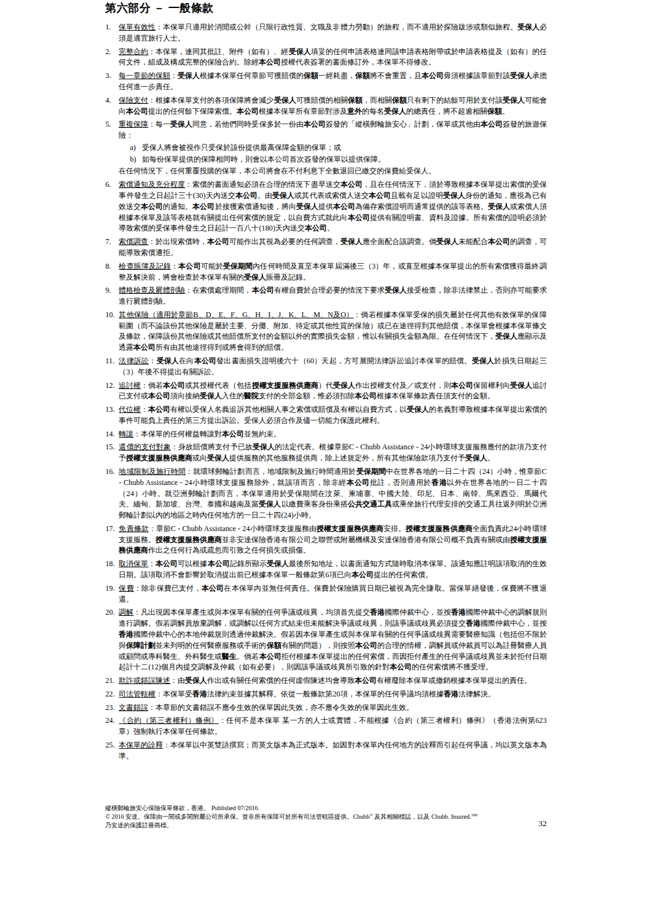第六部分 － 一般條款
保單有效性：本保單只適用於消閒或公幹（只限行政性質、文職及非體力勞動）的旅程，而不適用於探險跋涉或類似旅程。受保人必須是適宜旅行人士。
完整合約：本保單，連同其批註、附件（如有）、經受保人填妥的任何申請表格連同該申請表格附帶或於申請表格提及（如有）的任何文件，組成及構成完整的保險合約。除經本公司授權代表簽署的書面修訂外，本保單不得修改。
每一章節的保額：受保人根據本保單任何章節可獲賠償的保額一經耗盡，保額將不會重置，且本公司毋須根據該章節對該受保人承擔任何進一步責任。
保險支付：根據本保單支付的各項保障將會減少受保人可獲賠償的相關保額，而相關保額只有剩下的結餘可用於支付該受保人可能會向本公司提出的任何餘下保障索償。本公司根據本保單所有章節對涉及意外的每名受保人的總責任，將不超逾相關保額。
重複保障：每一受保人同意，若他們同時受保多於一份由本公司簽發的「縱橫郵輪旅安心」計劃，保單或其他由本公司簽發的旅遊保險：
a) 受保人將會被視作只受保於該份提供最高保障金額的保單；或
b) 如每份保單提供的保障相同時，則會以本公司首次簽發的保單以提供保障。
在任何情況下，任何重覆投購的保單，本公司將會在不付利息下全數退回已繳交的保費給受保人。
索償通知及充分程度：索償的書面通知必須在合理的情況下盡早送交本公司，且在任何情況下，須於導致根據本保單提出索償的受保事件發生之日起計三十(30)天內送交本公司。由受保人或其代表或索償人送交本公司且載有足以證明受保人身份的通知，應視為已有效送交本公司的通知。本公司於接獲索償通知後，將向受保人提供本公司為備存索償證明而通常提供的該等表格。受保人或索償人須根據本保單及該等表格就有關提出任何索償的規定，以自費方式就此向本公司提供有關證明書、資料及證據。所有索償的證明必須於導致索償的受保事件發生之日起計一百八十(180)天內送交本公司。
索償調查：於出現索償時，本公司可能作出其視為必要的任何調查，受保人應全面配合該調查。倘受保人未能配合本公司的調查，可能導致索償遭拒。
檢查賬簿及記錄：本公司可能於受保期間內任何時間及直至本保單屆滿後三（3）年，或直至根據本保單提出的所有索償獲得最終調整及解決前，將會檢查於本保單有關的受保人賬冊及記錄。
體格檢查及屍體剖驗：在索償處理期間，本公司有權自費於合理必要的情況下要求受保人接受檢查，除非法律禁止，否則亦可能要求進行屍體剖驗。
其他保險（適用於章節B、D、E、F、G、H、I、J、K、L、M、N及O）：倘若根據本保單受保的損失屬於任何其他有效保單的保障範圍（而不論該份其他保險是屬於主要、分攤、附加、待定或其他性質的保險）或已在途徑得到其他賠償，本保單會根據本保單條文及條款，保障該份其他保險或其他賠償所支付的金額以外的實際損失金額，惟以有關損失金額為限。在任何情況下，受保人應顯示及透露本公司所有由其他途徑得到或將會得到的賠償。
法律訴訟：受保人在向本公司發出書面損失證明後六十（60）天起，方可展開法律訴訟追討本保單的賠償。受保人於損失日期起三（3）年後不得提出有關訴訟。
追討權：倘若本公司或其授權代表（包括授權支援服務供應商）代受保人作出授權支付及／或支付，則本公司保留權利向受保人追討已支付或本公司須向接納受保人入住的醫院支付的全部金額，惟必須扣除本公司根據本保單條款責任須支付的金額。
代位權：本公司有權以受保人名義追訴其他相關人事之索償或賠償及有權以自費方式，以受保人的名義對導致根據本保單提出索償的事件可能負上責任的第三方提出訴訟。受保人必須合作及儘一切能力保護此權利。
轉讓：本保單的任何權益轉讓對本公司並無約束。
還償的支付對象：身故賠償將支付予已故受保人的法定代表。根據章節C - Chubb Assistance - 24小時環球支援服務應付的款項乃支付予授權支援服務供應商或向受保人提供服務的其他服務提供商，除上述規定外，所有其他保險款項乃支付予受保人。
地域限制及施行時間：就環球郵輪計劃而言，地域限制及施行時間適用於受保期間中在世界各地的一日二十四（24）小時，惟章節C - Chubb Assistance - 24小時環球支援服務除外，就該項而言，除非經本公司批註，否則適用於香港以外在世界各地的一日二十四（24）小時。就亞洲郵輪計劃而言，本保單適用於受保期間在汶萊、柬埔寨、中國大陸、印尼、日本、南韓、馬來西亞、馬爾代夫、緬甸、新加坡、台灣、泰國和越南及當受保人以繳費乘客身份乘搭公共交通工具或乘坐旅行代理安排的交通工具往返列明於亞洲郵輪計劃以內的地區之時內任何地方的一日二十四(24)小時。
免責條款：章節C - Chubb Assistance - 24小時環球支援服務由授權支援服務供應商安排。授權支援服務供應商全面負責此24小時環球支援服務。授權支援服務供應商並非安達保險香港有限公司之聯營或附屬機構及安達保險香港有限公司概不負責有關或由授權支援服務供應商作出之任何行為或疏忽而引致之任何損失或損傷。
取消保單：本公司可以根據本公司記錄所顯示受保人最後所知地址，以書面通知方式隨時取消本保單。該通知應註明該項取消的生效日期。該項取消不會影響於取消提出前已根據本保單一般條款第6項已向本公司提出的任何索償。
保費：除非保費已支付，本公司在本保單內並無任何責任。保費於保險購買日期已被視為完全賺取。當保單繕發後，保費將不獲退還。
調解：凡出現因本保單產生或與本保單有關的任何爭議或歧異，均須首先提交香港國際仲裁中心，並按香港國際仲裁中心的調解規則進行調解。假若調解員放棄調解，或調解以任何方式結束但未能解決爭議或歧異，則該爭議或歧異必須提交香港國際仲裁中心，並按香港國際仲裁中心的本地仲裁規則透過仲裁解決。假若因本保單產生或與本保單有關的任何爭議或歧異需要醫療知識（包括但不限於與保障計劃並未列明的任何醫療服務或手術的保額有關的問題），則按照本公司的合理的情權，調解員或仲裁員可以為註冊醫療人員或顧問或專科醫生、外科醫生或醫生。倘若本公司拒付根據本保單提出的任何索償，而因拒付產生的任何爭議或歧異並未於拒付日期起計十二(12)個月內提交調解及仲裁（如有必要），則因該爭議或歧異所引致的針對本公司的任何索償將不獲受理。
欺詐或錯誤陳述：由受保人作出或有關任何索償的任何虛假陳述均會導致本公司有權廢除本保單或撤銷根據本保單提出的責任。
司法管轄權：本保單受香港法律約束並據其解釋。依從一般條款第20項，本保單的任何爭議均須根據香港法律解決。
文書錯誤：本章節的文書錯誤不應令生效的保單因此失效，亦不應令失效的保單因此生效。
《合約（第三者權利）條例》：任何不是本保單 某一方的人士或實體，不能根據《合約（第三者權利）條例》（香港法例第623 章）強制執行本保單任何條款。
本保單的詮釋：本保單以中英雙語撰寫；而英文版本為正式版本。如因對本保單內任何地方的詮釋而引起任何爭議，均以英文版本為準。
縱橫郵輪旅安心保險保單條款，香港。 Published 07/2016.
© 2016 安達。保障由一間或多間附屬公司所承保。並非所有保障可於所有司法管轄區提供。Chubb® 及其相關標誌，以及 Chubb. Insured.SM
乃安達的保護註冊商標。 32